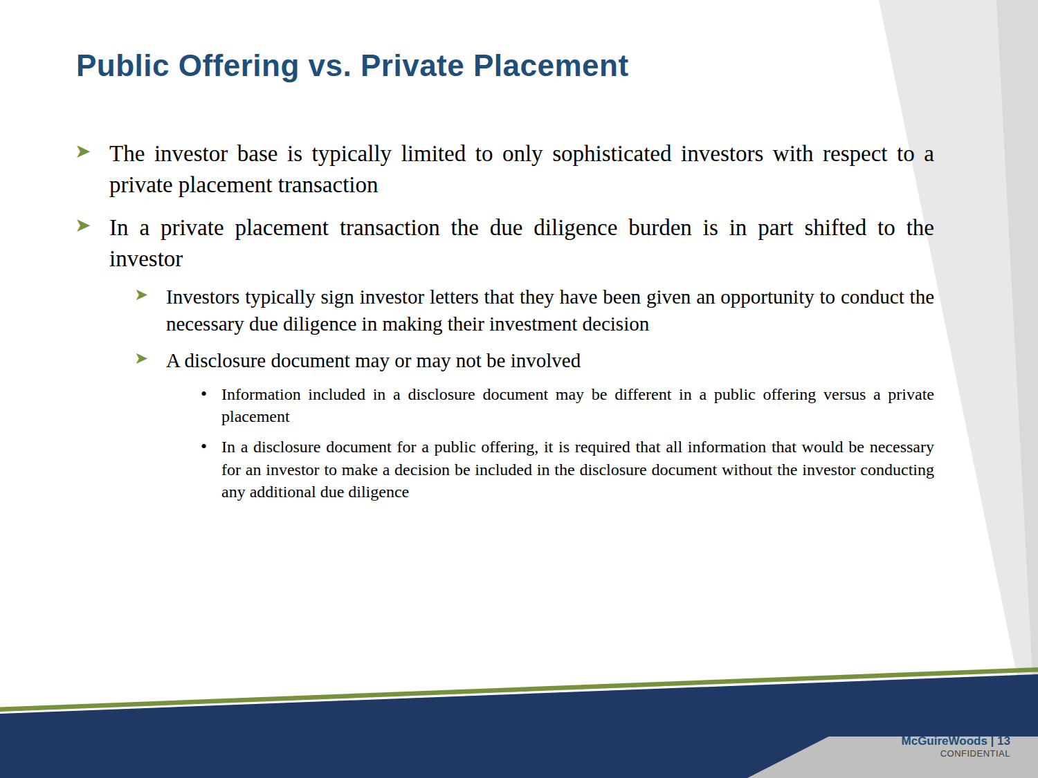Public Offering vs. Private Placement
The investor base is typically limited to only sophisticated investors with respect to a private placement transaction
In a private placement transaction the due diligence burden is in part shifted to the investor
Investors typically sign investor letters that they have been given an opportunity to conduct the necessary due diligence in making their investment decision
A disclosure document may or may not be involved
Information included in a disclosure document may be different in a public offering versus a private placement
In a disclosure document for a public offering, it is required that all information that would be necessary for an investor to make a decision be included in the disclosure document without the investor conducting any additional due diligence
McGuireWoods | 13
CONFIDENTIAL